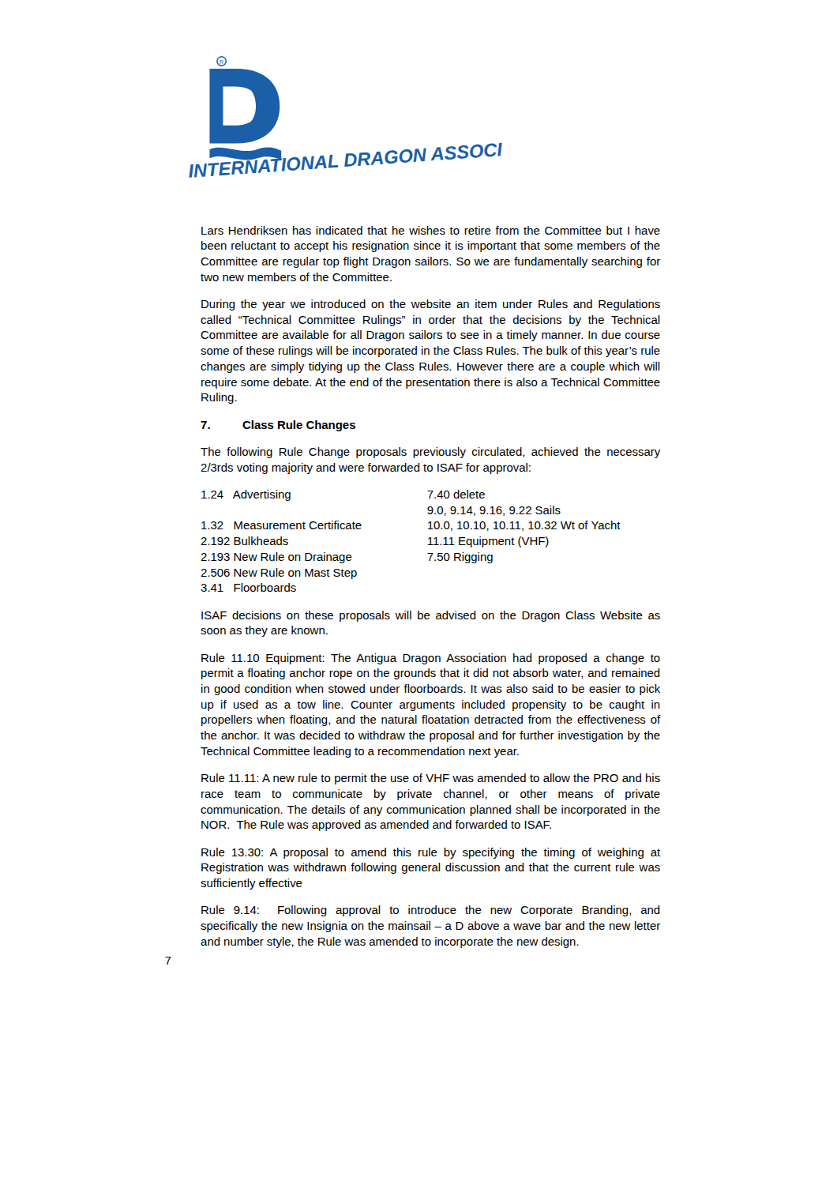R INTERNATIONAL DRAGON ASSOCIATION
Lars Hendriksen has indicated that he wishes to retire from the Committee but I have been reluctant to accept his resignation since it is important that some members of the Committee are regular top flight Dragon sailors. So we are fundamentally searching for two new members of the Committee.
During the year we introduced on the website an item under Rules and Regulations called “Technical Committee Rulings” in order that the decisions by the Technical Committee are available for all Dragon sailors to see in a timely manner. In due course some of these rulings will be incorporated in the Class Rules. The bulk of this year’s rule changes are simply tidying up the Class Rules. However there are a couple which will require some debate. At the end of the presentation there is also a Technical Committee Ruling.
7. Class Rule Changes
The following Rule Change proposals previously circulated, achieved the necessary 2/3rds voting majority and were forwarded to ISAF for approval:
| 1.24 Advertising | 7.40 delete |
| | 9.0, 9.14, 9.16, 9.22 Sails |
| 1.32 Measurement Certificate | 10.0, 10.10, 10.11, 10.32 Wt of Yacht |
| 2.192 Bulkheads | 11.11 Equipment (VHF) |
| 2.193 New Rule on Drainage | 7.50 Rigging |
| 2.506 New Rule on Mast Step | |
| 3.41 Floorboards | |
ISAF decisions on these proposals will be advised on the Dragon Class Website as soon as they are known.
Rule 11.10 Equipment: The Antigua Dragon Association had proposed a change to permit a floating anchor rope on the grounds that it did not absorb water, and remained in good condition when stowed under floorboards. It was also said to be easier to pick up if used as a tow line. Counter arguments included propensity to be caught in propellers when floating, and the natural floatation detracted from the effectiveness of the anchor. It was decided to withdraw the proposal and for further investigation by the Technical Committee leading to a recommendation next year.
Rule 11.11: A new rule to permit the use of VHF was amended to allow the PRO and his race team to communicate by private channel, or other means of private communication. The details of any communication planned shall be incorporated in the NOR. The Rule was approved as amended and forwarded to ISAF.
Rule 13.30: A proposal to amend this rule by specifying the timing of weighing at Registration was withdrawn following general discussion and that the current rule was sufficiently effective
Rule 9.14: Following approval to introduce the new Corporate Branding, and specifically the new Insignia on the mainsail – a D above a wave bar and the new letter and number style, the Rule was amended to incorporate the new design.
7